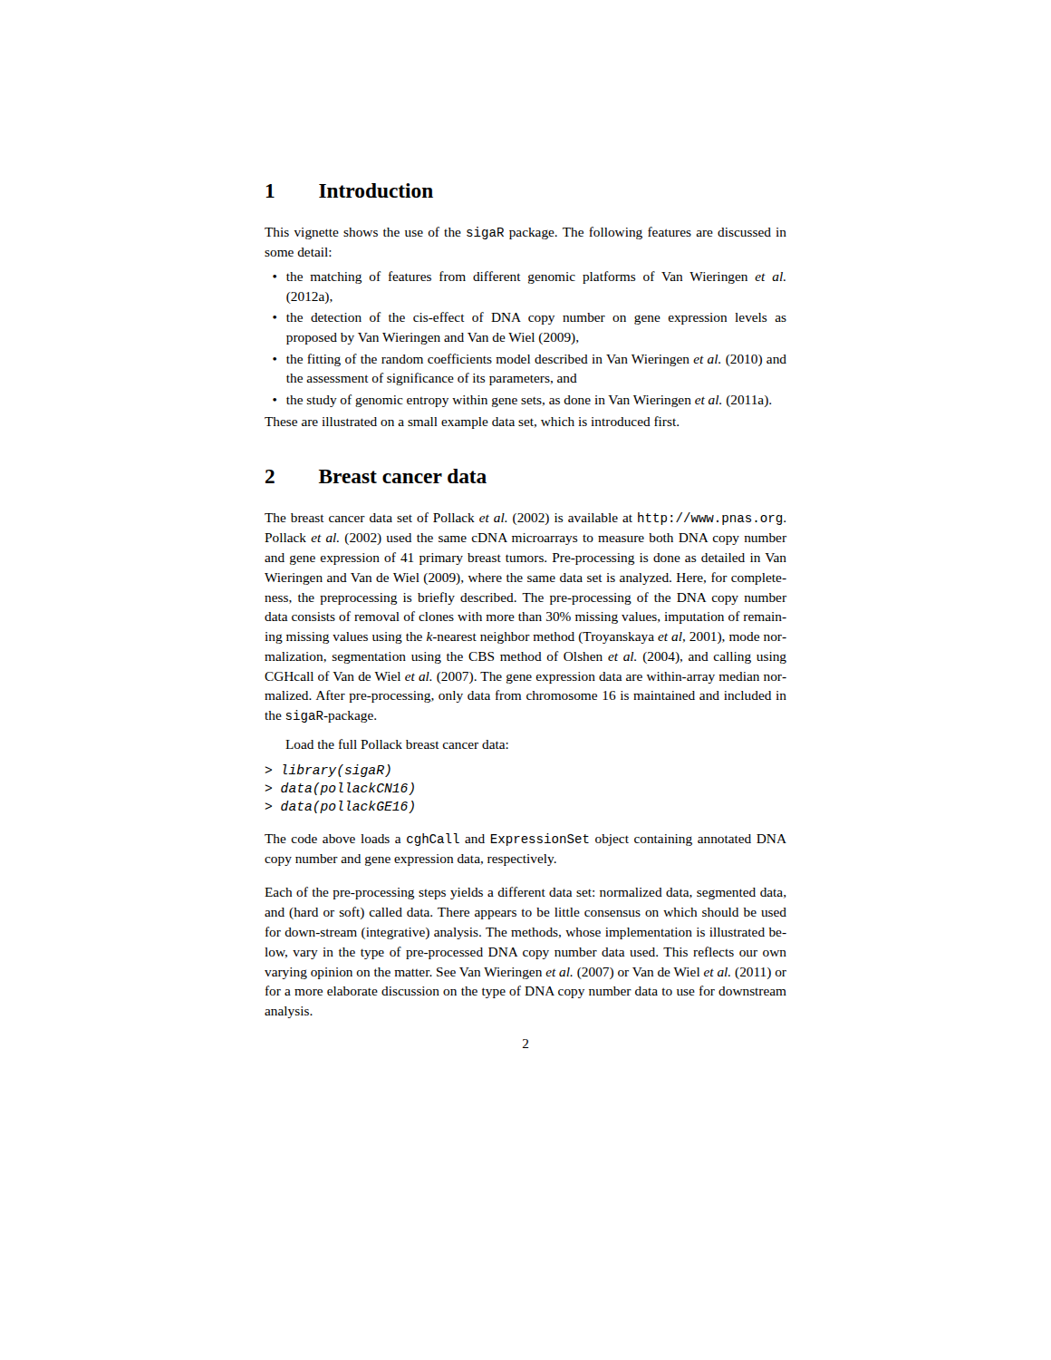1 Introduction
This vignette shows the use of the sigaR package. The following features are discussed in some detail:
the matching of features from different genomic platforms of Van Wieringen et al. (2012a),
the detection of the cis-effect of DNA copy number on gene expression levels as proposed by Van Wieringen and Van de Wiel (2009),
the fitting of the random coefficients model described in Van Wieringen et al. (2010) and the assessment of significance of its parameters, and
the study of genomic entropy within gene sets, as done in Van Wieringen et al. (2011a).
These are illustrated on a small example data set, which is introduced first.
2 Breast cancer data
The breast cancer data set of Pollack et al. (2002) is available at http://www.pnas.org. Pollack et al. (2002) used the same cDNA microarrays to measure both DNA copy number and gene expression of 41 primary breast tumors. Pre-processing is done as detailed in Van Wieringen and Van de Wiel (2009), where the same data set is analyzed. Here, for completeness, the preprocessing is briefly described. The pre-processing of the DNA copy number data consists of removal of clones with more than 30% missing values, imputation of remaining missing values using the k-nearest neighbor method (Troyanskaya et al, 2001), mode normalization, segmentation using the CBS method of Olshen et al. (2004), and calling using CGHcall of Van de Wiel et al. (2007). The gene expression data are within-array median normalized. After pre-processing, only data from chromosome 16 is maintained and included in the sigaR-package.
Load the full Pollack breast cancer data:
> library(sigaR)
> data(pollackCN16)
> data(pollackGE16)
The code above loads a cghCall and ExpressionSet object containing annotated DNA copy number and gene expression data, respectively.
Each of the pre-processing steps yields a different data set: normalized data, segmented data, and (hard or soft) called data. There appears to be little consensus on which should be used for down-stream (integrative) analysis. The methods, whose implementation is illustrated below, vary in the type of pre-processed DNA copy number data used. This reflects our own varying opinion on the matter. See Van Wieringen et al. (2007) or Van de Wiel et al. (2011) or for a more elaborate discussion on the type of DNA copy number data to use for downstream analysis.
2